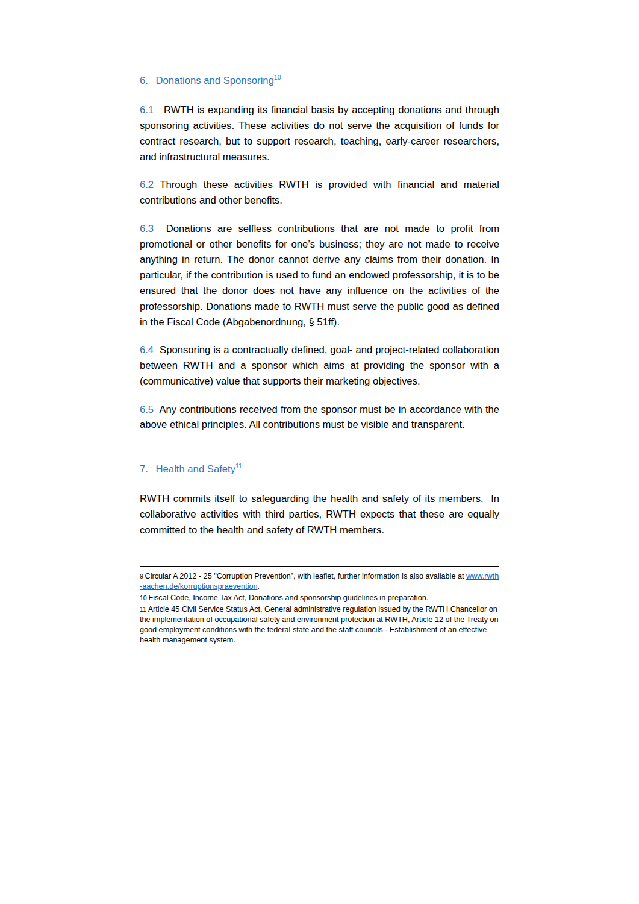6. Donations and Sponsoring10
6.1 RWTH is expanding its financial basis by accepting donations and through sponsoring activities. These activities do not serve the acquisition of funds for contract research, but to support research, teaching, early-career researchers, and infrastructural measures.
6.2 Through these activities RWTH is provided with financial and material contributions and other benefits.
6.3 Donations are selfless contributions that are not made to profit from promotional or other benefits for one’s business; they are not made to receive anything in return. The donor cannot derive any claims from their donation. In particular, if the contribution is used to fund an endowed professorship, it is to be ensured that the donor does not have any influence on the activities of the professorship. Donations made to RWTH must serve the public good as defined in the Fiscal Code (Abgabenordnung, § 51ff).
6.4 Sponsoring is a contractually defined, goal- and project-related collaboration between RWTH and a sponsor which aims at providing the sponsor with a (communicative) value that supports their marketing objectives.
6.5 Any contributions received from the sponsor must be in accordance with the above ethical principles. All contributions must be visible and transparent.
7. Health and Safety11
RWTH commits itself to safeguarding the health and safety of its members. In collaborative activities with third parties, RWTH expects that these are equally committed to the health and safety of RWTH members.
9 Circular A 2012 - 25 "Corruption Prevention”, with leaflet, further information is also available at www.rwth-aachen.de/korruptionspraevention.
10 Fiscal Code, Income Tax Act, Donations and sponsorship guidelines in preparation.
11 Article 45 Civil Service Status Act, General administrative regulation issued by the RWTH Chancellor on the implementation of occupational safety and environment protection at RWTH, Article 12 of the Treaty on good employment conditions with the federal state and the staff councils - Establishment of an effective health management system.